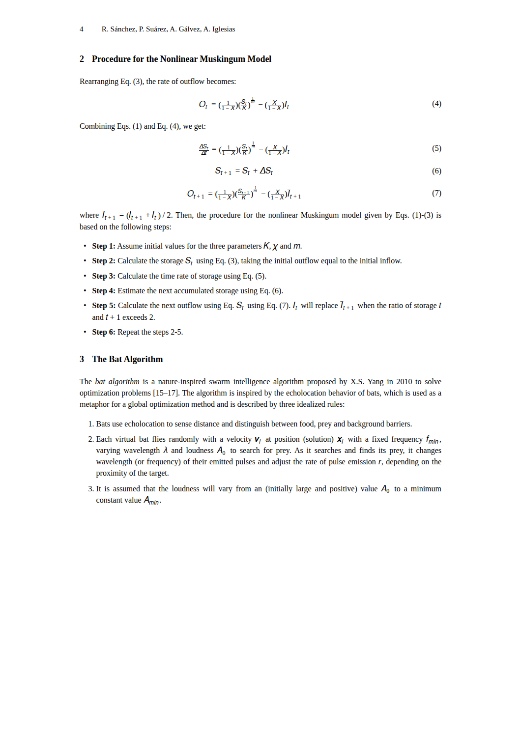4 R. Sánchez, P. Suárez, A. Gálvez, A. Iglesias
2 Procedure for the Nonlinear Muskingum Model
Rearranging Eq. (3), the rate of outflow becomes:
Ot = ( 11−X ) ( StK ) 1m − ( X1−X ) It
(4)
Combining Eqs. (1) and Eq. (4), we get:
ΔSt Δt = ( 11−X ) ( StK ) 1m − ( X1−X ) It
(5)
St+1 = St + ΔSt
(6)
Ot+1 = ( 11−X ) ( St+1 K ) 1m − ( X1−X ) I¯t+1
(7)
where I¯t+1 = (It+1 +It) /2 . Then, the procedure for the nonlinear Muskingum model given by Eqs. (1)-(3) is based on the following steps:
Step 1: Assume initial values for the three parameters K, χ and m.
Step 2: Calculate the storage St using Eq. (3), taking the initial outflow equal to the initial inflow.
Step 3: Calculate the time rate of storage using Eq. (5).
Step 4: Estimate the next accumulated storage using Eq. (6).
Step 5: Calculate the next outflow using Eq. St using Eq. (7). It will replace I¯t+1 when the ratio of storage t and t+1 exceeds 2.
Step 6: Repeat the steps 2-5.
3 The Bat Algorithm
The bat algorithm is a nature-inspired swarm intelligence algorithm proposed by X.S. Yang in 2010 to solve optimization problems [15–17]. The algorithm is inspired by the echolocation behavior of bats, which is used as a metaphor for a global optimization method and is described by three idealized rules:
Bats use echolocation to sense distance and distinguish between food, prey and background barriers.
Each virtual bat flies randomly with a velocity vi at position (solution) xi with a fixed frequency fmin, varying wavelength λ and loudness A0 to search for prey. As it searches and finds its prey, it changes wavelength (or frequency) of their emitted pulses and adjust the rate of pulse emission r, depending on the proximity of the target.
It is assumed that the loudness will vary from an (initially large and positive) value A0 to a minimum constant value Amin.